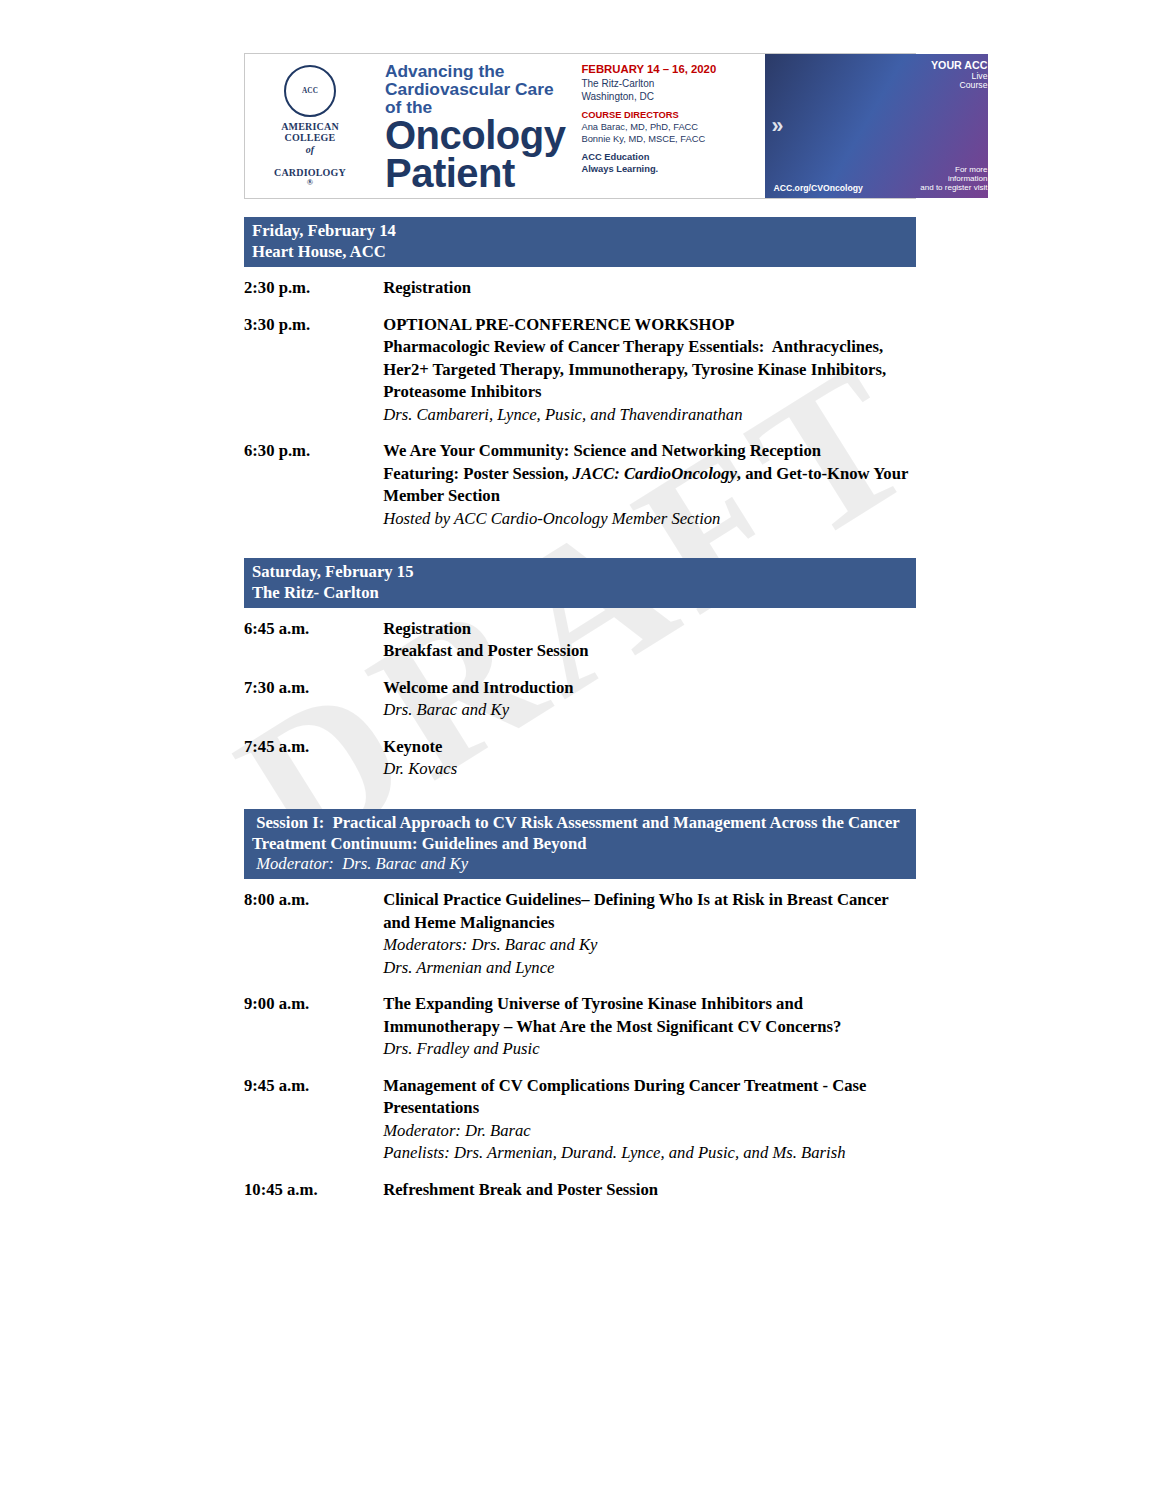DRAFT
ACC
AMERICAN
COLLEGE of
CARDIOLOGY®
Advancing the
Cardiovascular Care of the
Oncology
Patient
FEBRUARY 14 – 16, 2020
The Ritz-Carlton
Washington, DC
COURSE DIRECTORS Ana Barac, MD, PhD, FACC Bonnie Ky, MD, MSCE, FACC
ACC Education
Always Learning.
»
YOUR ACCLive
Course
For more
information
and to register visit
ACC.org/CVOncology
Friday, February 14
Heart House, ACC
| 2:30 p.m. | Registration |
| 3:30 p.m. | OPTIONAL PRE-CONFERENCE WORKSHOP Pharmacologic Review of Cancer Therapy Essentials: Anthracyclines, Her2+ Targeted Therapy, Immunotherapy, Tyrosine Kinase Inhibitors, Proteasome Inhibitors Drs. Cambareri, Lynce, Pusic, and Thavendiranathan |
| 6:30 p.m. | We Are Your Community: Science and Networking Reception Featuring: Poster Session, JACC: CardioOncology , and Get-to-Know Your Member Section Hosted by ACC Cardio-Oncology Member Section |
Saturday, February 15
The Ritz- Carlton
| 6:45 a.m. | Registration Breakfast and Poster Session |
| 7:30 a.m. | Welcome and Introduction Drs. Barac and Ky |
| 7:45 a.m. | Keynote Dr. Kovacs |
Session I: Practical Approach to CV Risk Assessment and Management Across the Cancer Treatment Continuum: Guidelines and Beyond Moderator: Drs. Barac and Ky
| 8:00 a.m. | Clinical Practice Guidelines– Defining Who Is at Risk in Breast Cancer and Heme Malignancies Moderators: Drs. Barac and Ky Drs. Armenian and Lynce |
| 9:00 a.m. | The Expanding Universe of Tyrosine Kinase Inhibitors and Immunotherapy – What Are the Most Significant CV Concerns? Drs. Fradley and Pusic |
| 9:45 a.m. | Management of CV Complications During Cancer Treatment - Case Presentations Moderator: Dr. Barac Panelists: Drs. Armenian, Durand. Lynce, and Pusic, and Ms. Barish |
| 10:45 a.m. | Refreshment Break and Poster Session |